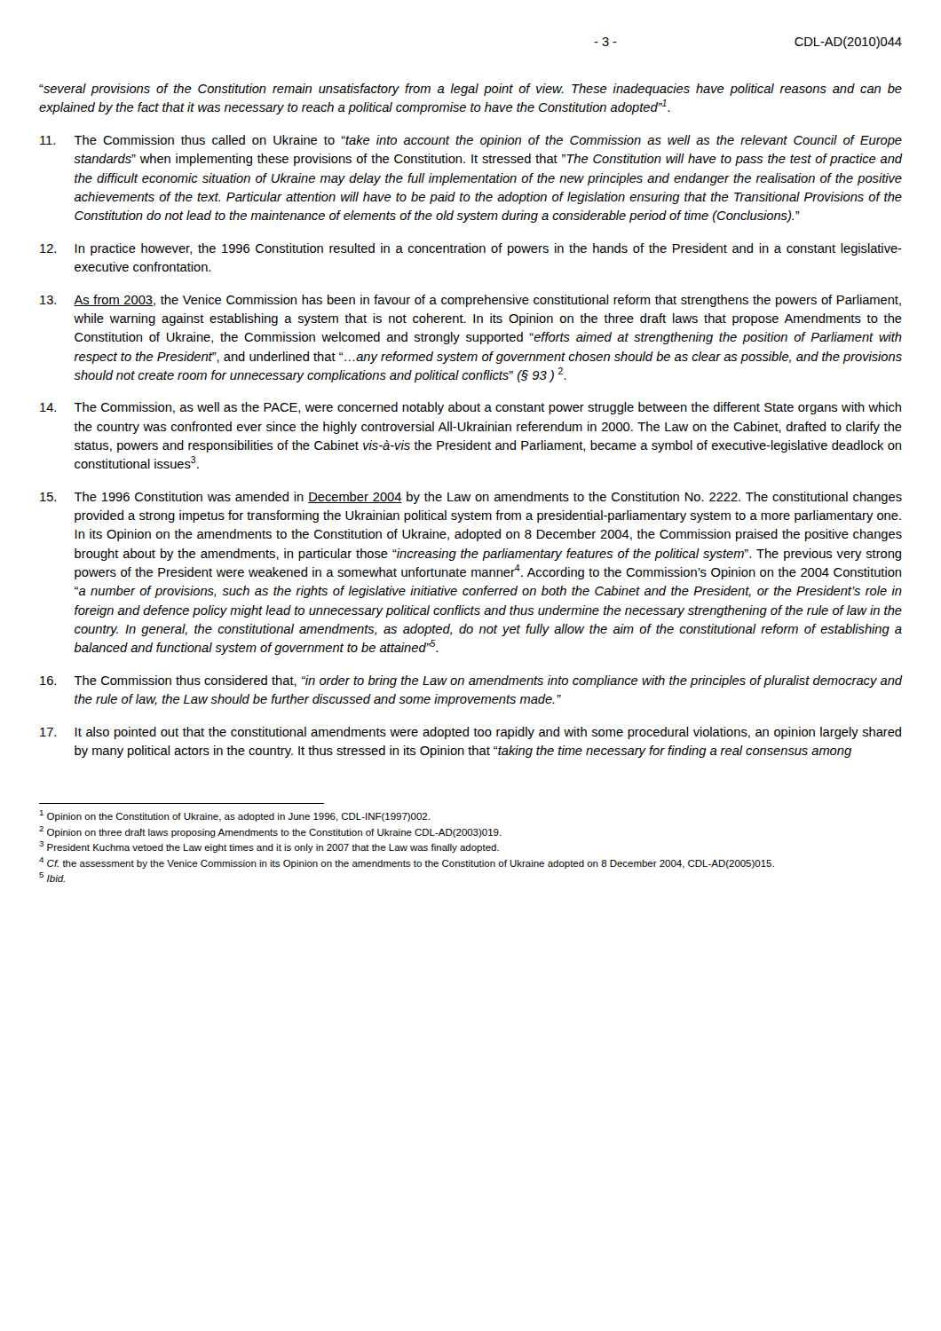- 3 -
CDL-AD(2010)044
“several provisions of the Constitution remain unsatisfactory from a legal point of view. These inadequacies have political reasons and can be explained by the fact that it was necessary to reach a political compromise to have the Constitution adopted”1.
11.
The Commission thus called on Ukraine to “take into account the opinion of the Commission as well as the relevant Council of Europe standards” when implementing these provisions of the Constitution. It stressed that ”The Constitution will have to pass the test of practice and the difficult economic situation of Ukraine may delay the full implementation of the new principles and endanger the realisation of the positive achievements of the text. Particular attention will have to be paid to the adoption of legislation ensuring that the Transitional Provisions of the Constitution do not lead to the maintenance of elements of the old system during a considerable period of time (Conclusions).”
12.
In practice however, the 1996 Constitution resulted in a concentration of powers in the hands of the President and in a constant legislative-executive confrontation.
13.
As from 2003, the Venice Commission has been in favour of a comprehensive constitutional reform that strengthens the powers of Parliament, while warning against establishing a system that is not coherent. In its Opinion on the three draft laws that propose Amendments to the Constitution of Ukraine, the Commission welcomed and strongly supported “efforts aimed at strengthening the position of Parliament with respect to the President”, and underlined that “…any reformed system of government chosen should be as clear as possible, and the provisions should not create room for unnecessary complications and political conflicts” (§ 93 ) 2.
14.
The Commission, as well as the PACE, were concerned notably about a constant power struggle between the different State organs with which the country was confronted ever since the highly controversial All-Ukrainian referendum in 2000. The Law on the Cabinet, drafted to clarify the status, powers and responsibilities of the Cabinet vis-à-vis the President and Parliament, became a symbol of executive-legislative deadlock on constitutional issues3.
15.
The 1996 Constitution was amended in December 2004 by the Law on amendments to the Constitution No. 2222. The constitutional changes provided a strong impetus for transforming the Ukrainian political system from a presidential-parliamentary system to a more parliamentary one. In its Opinion on the amendments to the Constitution of Ukraine, adopted on 8 December 2004, the Commission praised the positive changes brought about by the amendments, in particular those “increasing the parliamentary features of the political system”. The previous very strong powers of the President were weakened in a somewhat unfortunate manner4. According to the Commission’s Opinion on the 2004 Constitution “a number of provisions, such as the rights of legislative initiative conferred on both the Cabinet and the President, or the President’s role in foreign and defence policy might lead to unnecessary political conflicts and thus undermine the necessary strengthening of the rule of law in the country. In general, the constitutional amendments, as adopted, do not yet fully allow the aim of the constitutional reform of establishing a balanced and functional system of government to be attained”5.
16.
The Commission thus considered that, “in order to bring the Law on amendments into compliance with the principles of pluralist democracy and the rule of law, the Law should be further discussed and some improvements made.”
17.
It also pointed out that the constitutional amendments were adopted too rapidly and with some procedural violations, an opinion largely shared by many political actors in the country. It thus stressed in its Opinion that “taking the time necessary for finding a real consensus among
1 Opinion on the Constitution of Ukraine, as adopted in June 1996, CDL-INF(1997)002.
2 Opinion on three draft laws proposing Amendments to the Constitution of Ukraine CDL-AD(2003)019.
3 President Kuchma vetoed the Law eight times and it is only in 2007 that the Law was finally adopted.
4 Cf. the assessment by the Venice Commission in its Opinion on the amendments to the Constitution of Ukraine adopted on 8 December 2004, CDL-AD(2005)015.
5 Ibid.